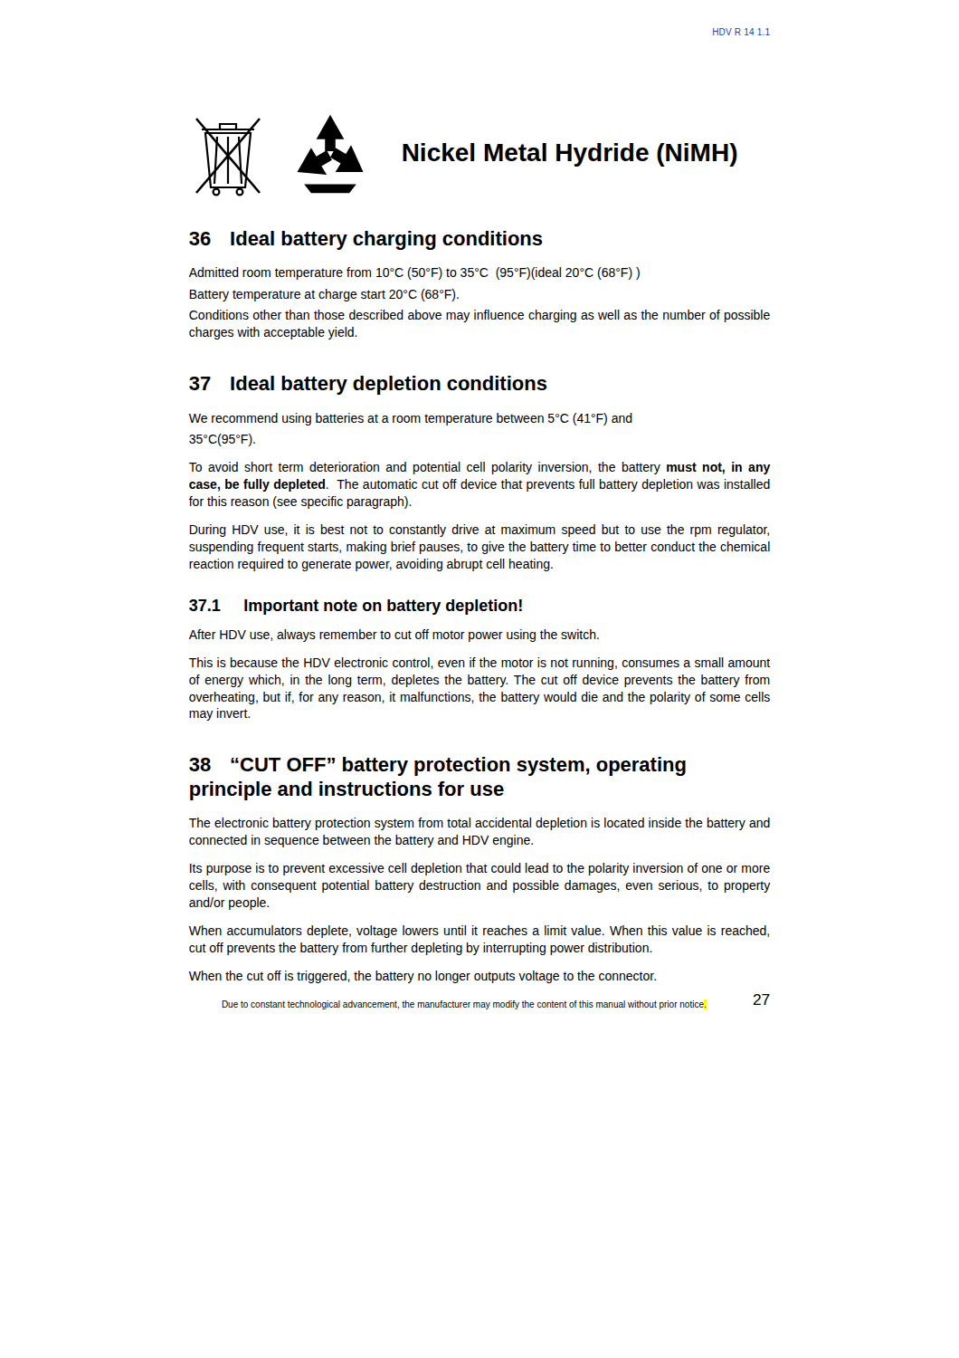HDV R 14 1.1
Nickel Metal Hydride (NiMH)
36 Ideal battery charging conditions
Admitted room temperature from 10°C (50°F) to 35°C (95°F)(ideal 20°C (68°F) )
Battery temperature at charge start 20°C (68°F).
Conditions other than those described above may influence charging as well as the number of possible charges with acceptable yield.
37 Ideal battery depletion conditions
We recommend using batteries at a room temperature between 5°C (41°F) and
35°C(95°F).
To avoid short term deterioration and potential cell polarity inversion, the battery must not, in any case, be fully depleted. The automatic cut off device that prevents full battery depletion was installed for this reason (see specific paragraph).
During HDV use, it is best not to constantly drive at maximum speed but to use the rpm regulator, suspending frequent starts, making brief pauses, to give the battery time to better conduct the chemical reaction required to generate power, avoiding abrupt cell heating.
37.1 Important note on battery depletion!
After HDV use, always remember to cut off motor power using the switch.
This is because the HDV electronic control, even if the motor is not running, consumes a small amount of energy which, in the long term, depletes the battery. The cut off device prevents the battery from overheating, but if, for any reason, it malfunctions, the battery would die and the polarity of some cells may invert.
38“CUT OFF” battery protection system, operating principle and instructions for use
The electronic battery protection system from total accidental depletion is located inside the battery and connected in sequence between the battery and HDV engine.
Its purpose is to prevent excessive cell depletion that could lead to the polarity inversion of one or more cells, with consequent potential battery destruction and possible damages, even serious, to property and/or people.
When accumulators deplete, voltage lowers until it reaches a limit value. When this value is reached, cut off prevents the battery from further depleting by interrupting power distribution.
When the cut off is triggered, the battery no longer outputs voltage to the connector.
Due to constant technological advancement, the manufacturer may modify the content of this manual without prior notice.
27